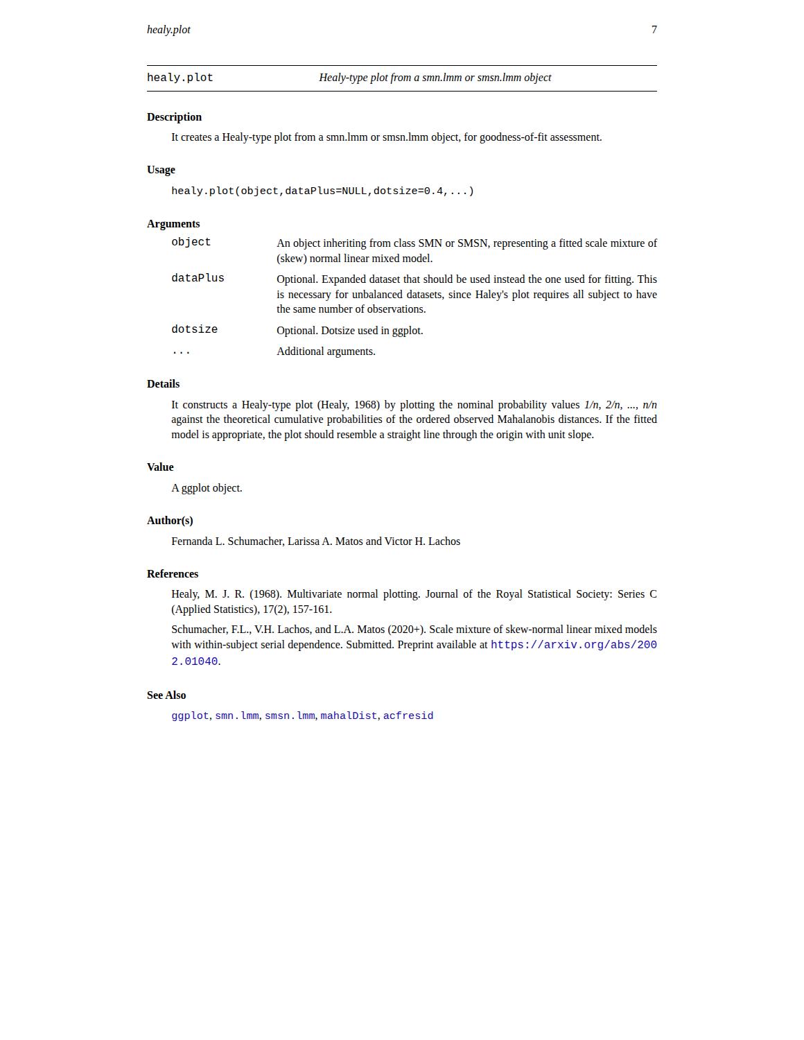healy.plot 7
healy.plot Healy-type plot from a smn.lmm or smsn.lmm object
Description
It creates a Healy-type plot from a smn.lmm or smsn.lmm object, for goodness-of-fit assessment.
Usage
healy.plot(object,dataPlus=NULL,dotsize=0.4,...)
Arguments
object
An object inheriting from class SMN or SMSN, representing a fitted scale mixture of (skew) normal linear mixed model.
dataPlus
Optional. Expanded dataset that should be used instead the one used for fitting. This is necessary for unbalanced datasets, since Haley's plot requires all subject to have the same number of observations.
dotsize
Optional. Dotsize used in ggplot.
...
Additional arguments.
Details
It constructs a Healy-type plot (Healy, 1968) by plotting the nominal probability values 1/n, 2/n, ..., n/n against the theoretical cumulative probabilities of the ordered observed Mahalanobis distances. If the fitted model is appropriate, the plot should resemble a straight line through the origin with unit slope.
Value
A ggplot object.
Author(s)
Fernanda L. Schumacher, Larissa A. Matos and Victor H. Lachos
References
Healy, M. J. R. (1968). Multivariate normal plotting. Journal of the Royal Statistical Society: Series C (Applied Statistics), 17(2), 157-161.
Schumacher, F.L., V.H. Lachos, and L.A. Matos (2020+). Scale mixture of skew-normal linear mixed models with within-subject serial dependence. Submitted. Preprint available at https://arxiv.org/abs/2002.01040.
See Also
ggplot, smn.lmm, smsn.lmm, mahalDist, acfresid